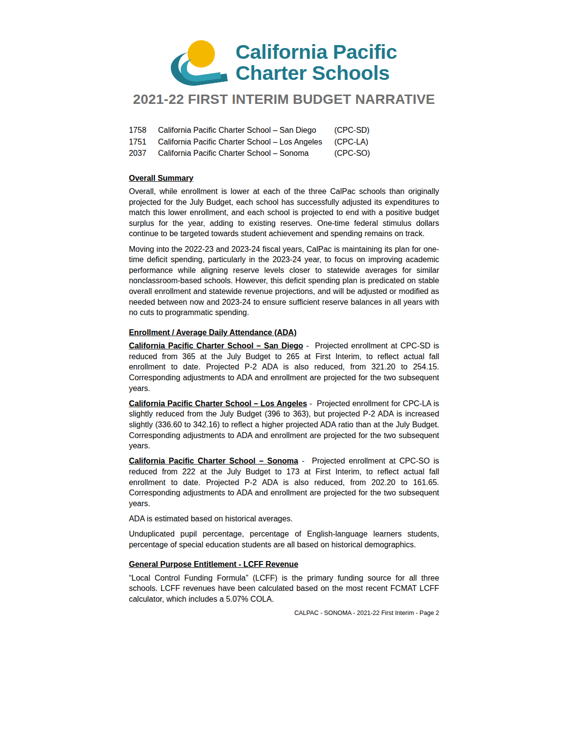California Pacific
Charter Schools
2021-22 FIRST INTERIM BUDGET NARRATIVE
| 1758 | California Pacific Charter School – San Diego | (CPC-SD) |
| 1751 | California Pacific Charter School – Los Angeles | (CPC-LA) |
| 2037 | California Pacific Charter School – Sonoma | (CPC-SO) |
Overall Summary
Overall, while enrollment is lower at each of the three CalPac schools than originally projected for the July Budget, each school has successfully adjusted its expenditures to match this lower enrollment, and each school is projected to end with a positive budget surplus for the year, adding to existing reserves. One-time federal stimulus dollars continue to be targeted towards student achievement and spending remains on track.
Moving into the 2022-23 and 2023-24 fiscal years, CalPac is maintaining its plan for one-time deficit spending, particularly in the 2023-24 year, to focus on improving academic performance while aligning reserve levels closer to statewide averages for similar nonclassroom-based schools. However, this deficit spending plan is predicated on stable overall enrollment and statewide revenue projections, and will be adjusted or modified as needed between now and 2023-24 to ensure sufficient reserve balances in all years with no cuts to programmatic spending.
Enrollment / Average Daily Attendance (ADA)
California Pacific Charter School – San Diego - Projected enrollment at CPC-SD is reduced from 365 at the July Budget to 265 at First Interim, to reflect actual fall enrollment to date. Projected P-2 ADA is also reduced, from 321.20 to 254.15. Corresponding adjustments to ADA and enrollment are projected for the two subsequent years.
California Pacific Charter School – Los Angeles - Projected enrollment for CPC-LA is slightly reduced from the July Budget (396 to 363), but projected P-2 ADA is increased slightly (336.60 to 342.16) to reflect a higher projected ADA ratio than at the July Budget. Corresponding adjustments to ADA and enrollment are projected for the two subsequent years.
California Pacific Charter School – Sonoma - Projected enrollment at CPC-SO is reduced from 222 at the July Budget to 173 at First Interim, to reflect actual fall enrollment to date. Projected P-2 ADA is also reduced, from 202.20 to 161.65. Corresponding adjustments to ADA and enrollment are projected for the two subsequent years.
ADA is estimated based on historical averages.
Unduplicated pupil percentage, percentage of English-language learners students, percentage of special education students are all based on historical demographics.
General Purpose Entitlement - LCFF Revenue
“Local Control Funding Formula” (LCFF) is the primary funding source for all three schools. LCFF revenues have been calculated based on the most recent FCMAT LCFF calculator, which includes a 5.07% COLA.
CALPAC - SONOMA - 2021-22 First Interim - Page 2